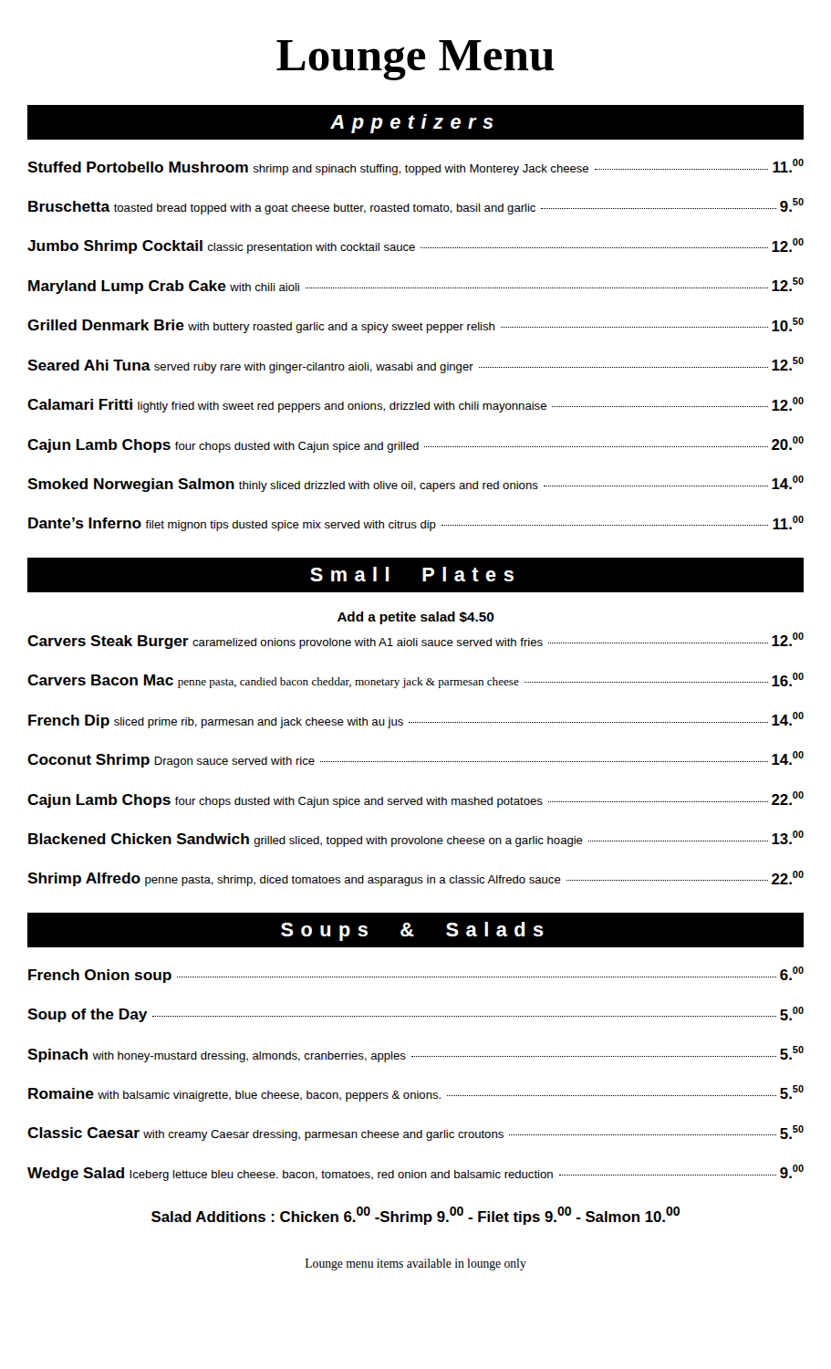Lounge Menu
Appetizers
Stuffed Portobello Mushroom shrimp and spinach stuffing, topped with Monterey Jack cheese 11.00
Bruschetta toasted bread topped with a goat cheese butter, roasted tomato, basil and garlic 9.50
Jumbo Shrimp Cocktail classic presentation with cocktail sauce 12.00
Maryland Lump Crab Cake with chili aioli 12.50
Grilled Denmark Brie with buttery roasted garlic and a spicy sweet pepper relish 10.50
Seared Ahi Tuna served ruby rare with ginger-cilantro aioli, wasabi and ginger 12.50
Calamari Fritti lightly fried with sweet red peppers and onions, drizzled with chili mayonnaise 12.00
Cajun Lamb Chops four chops dusted with Cajun spice and grilled 20.00
Smoked Norwegian Salmon thinly sliced drizzled with olive oil, capers and red onions 14.00
Dante’s Inferno filet mignon tips dusted spice mix served with citrus dip 11.00
Small Plates
Add a petite salad $4.50
Carvers Steak Burger caramelized onions provolone with A1 aioli sauce served with fries 12.00
Carvers Bacon Mac penne pasta, candied bacon cheddar, monetary jack & parmesan cheese 16.00
French Dip sliced prime rib, parmesan and jack cheese with au jus 14.00
Coconut Shrimp Dragon sauce served with rice 14.00
Cajun Lamb Chops four chops dusted with Cajun spice and served with mashed potatoes 22.00
Blackened Chicken Sandwich grilled sliced, topped with provolone cheese on a garlic hoagie 13.00
Shrimp Alfredo penne pasta, shrimp, diced tomatoes and asparagus in a classic Alfredo sauce 22.00
Soups & Salads
French Onion soup 6.00
Soup of the Day 5.00
Spinach with honey-mustard dressing, almonds, cranberries, apples 5.50
Romaine with balsamic vinaigrette, blue cheese, bacon, peppers & onions. 5.50
Classic Caesar with creamy Caesar dressing, parmesan cheese and garlic croutons 5.50
Wedge Salad Iceberg lettuce bleu cheese. bacon, tomatoes, red onion and balsamic reduction 9.00
Salad Additions : Chicken 6.00 -Shrimp 9.00 - Filet tips 9.00 - Salmon 10.00
Lounge menu items available in lounge only